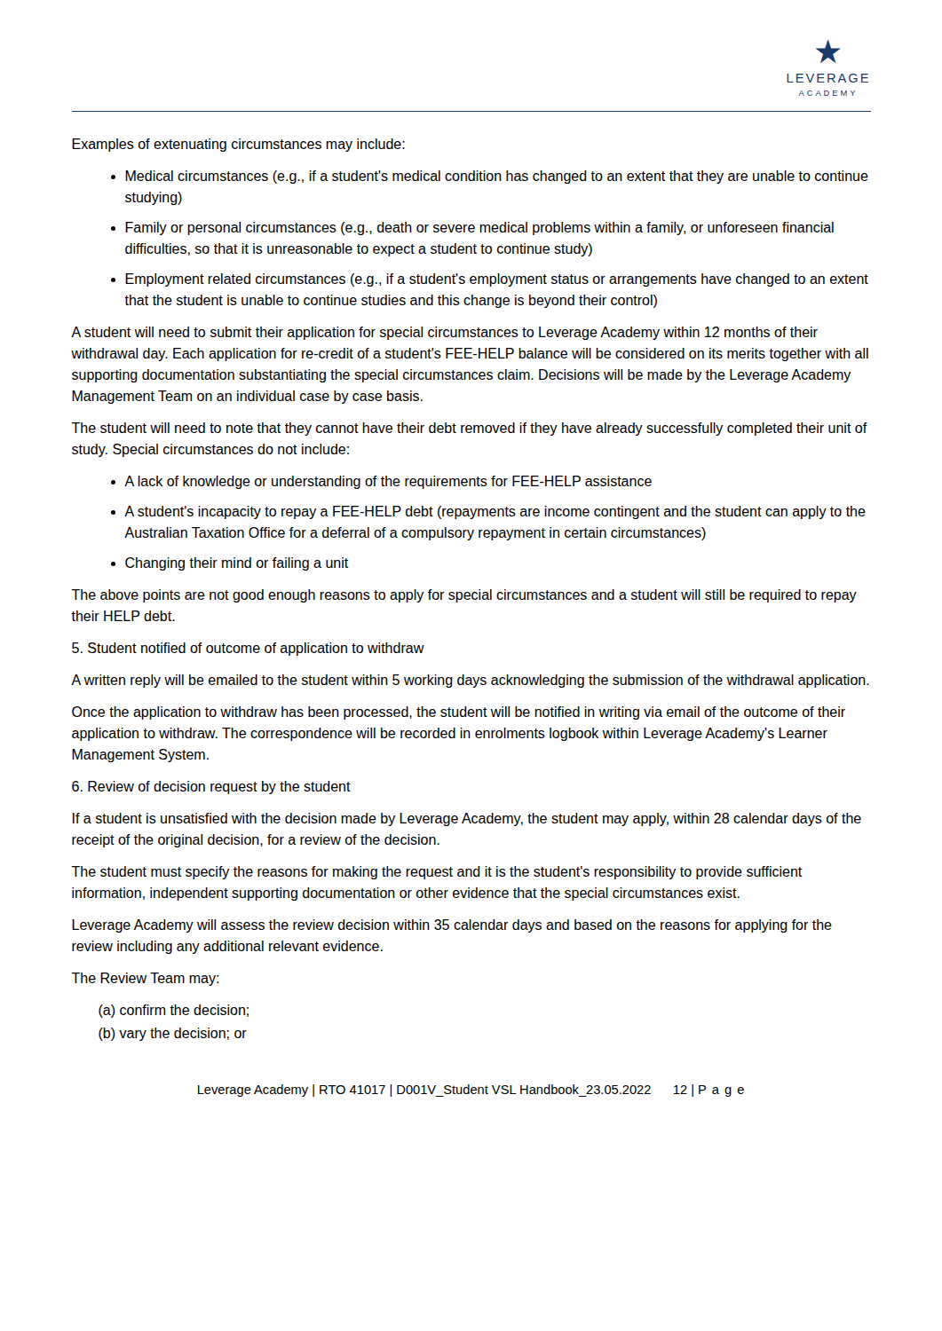★
LEVERAGE
ACADEMY
Examples of extenuating circumstances may include:
Medical circumstances (e.g., if a student's medical condition has changed to an extent that they are unable to continue studying)
Family or personal circumstances (e.g., death or severe medical problems within a family, or unforeseen financial difficulties, so that it is unreasonable to expect a student to continue study)
Employment related circumstances (e.g., if a student's employment status or arrangements have changed to an extent that the student is unable to continue studies and this change is beyond their control)
A student will need to submit their application for special circumstances to Leverage Academy within 12 months of their withdrawal day. Each application for re-credit of a student's FEE-HELP balance will be considered on its merits together with all supporting documentation substantiating the special circumstances claim. Decisions will be made by the Leverage Academy Management Team on an individual case by case basis.
The student will need to note that they cannot have their debt removed if they have already successfully completed their unit of study. Special circumstances do not include:
A lack of knowledge or understanding of the requirements for FEE-HELP assistance
A student's incapacity to repay a FEE-HELP debt (repayments are income contingent and the student can apply to the Australian Taxation Office for a deferral of a compulsory repayment in certain circumstances)
Changing their mind or failing a unit
The above points are not good enough reasons to apply for special circumstances and a student will still be required to repay their HELP debt.
5. Student notified of outcome of application to withdraw
A written reply will be emailed to the student within 5 working days acknowledging the submission of the withdrawal application.
Once the application to withdraw has been processed, the student will be notified in writing via email of the outcome of their application to withdraw. The correspondence will be recorded in enrolments logbook within Leverage Academy's Learner Management System.
6. Review of decision request by the student
If a student is unsatisfied with the decision made by Leverage Academy, the student may apply, within 28 calendar days of the receipt of the original decision, for a review of the decision.
The student must specify the reasons for making the request and it is the student's responsibility to provide sufficient information, independent supporting documentation or other evidence that the special circumstances exist.
Leverage Academy will assess the review decision within 35 calendar days and based on the reasons for applying for the review including any additional relevant evidence.
The Review Team may:
(a) confirm the decision;
(b) vary the decision; or
Leverage Academy | RTO 41017 | D001V_Student VSL Handbook_23.05.2022 12 | P a g e